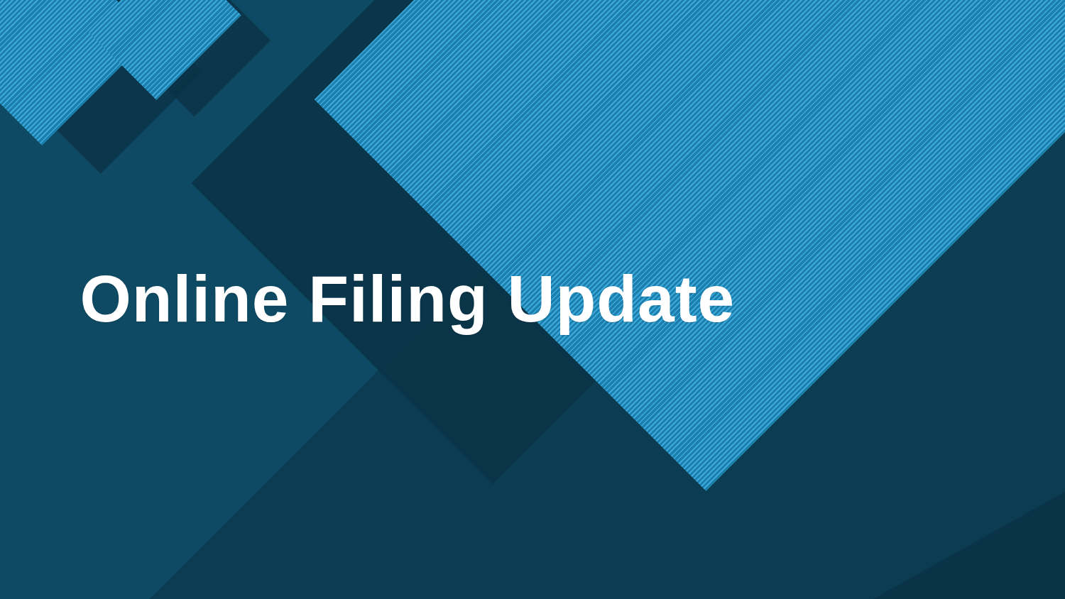Online Filing Update